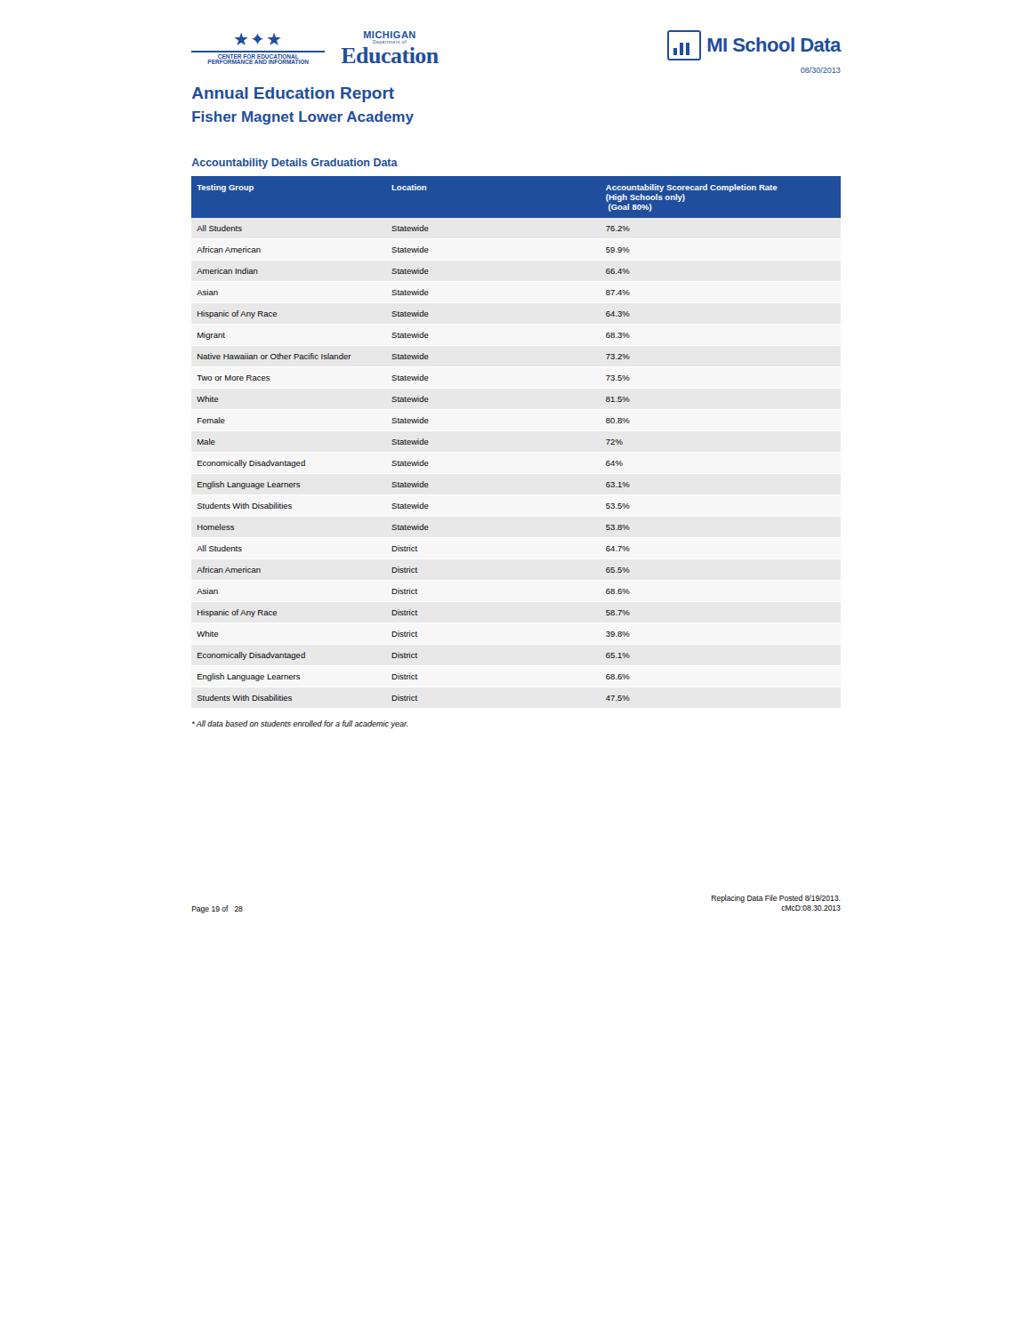★✦★
Center for Educational
Performance and Information
MICHIGAN
Department of
Education
MI School Data
08/30/2013
Annual Education Report
Fisher Magnet Lower Academy
Accountability Details Graduation Data
| Testing Group | Location | Accountability Scorecard Completion Rate (High Schools only) (Goal 80%) |
| --- | --- | --- |
| All Students | Statewide | 76.2% |
| African American | Statewide | 59.9% |
| American Indian | Statewide | 66.4% |
| Asian | Statewide | 87.4% |
| Hispanic of Any Race | Statewide | 64.3% |
| Migrant | Statewide | 68.3% |
| Native Hawaiian or Other Pacific Islander | Statewide | 73.2% |
| Two or More Races | Statewide | 73.5% |
| White | Statewide | 81.5% |
| Female | Statewide | 80.8% |
| Male | Statewide | 72% |
| Economically Disadvantaged | Statewide | 64% |
| English Language Learners | Statewide | 63.1% |
| Students With Disabilities | Statewide | 53.5% |
| Homeless | Statewide | 53.8% |
| All Students | District | 64.7% |
| African American | District | 65.5% |
| Asian | District | 68.6% |
| Hispanic of Any Race | District | 58.7% |
| White | District | 39.8% |
| Economically Disadvantaged | District | 65.1% |
| English Language Learners | District | 68.6% |
| Students With Disabilities | District | 47.5% |
* All data based on students enrolled for a full academic year.
Page 19 of 28
Replacing Data File Posted 8/19/2013.
cMcD:08.30.2013